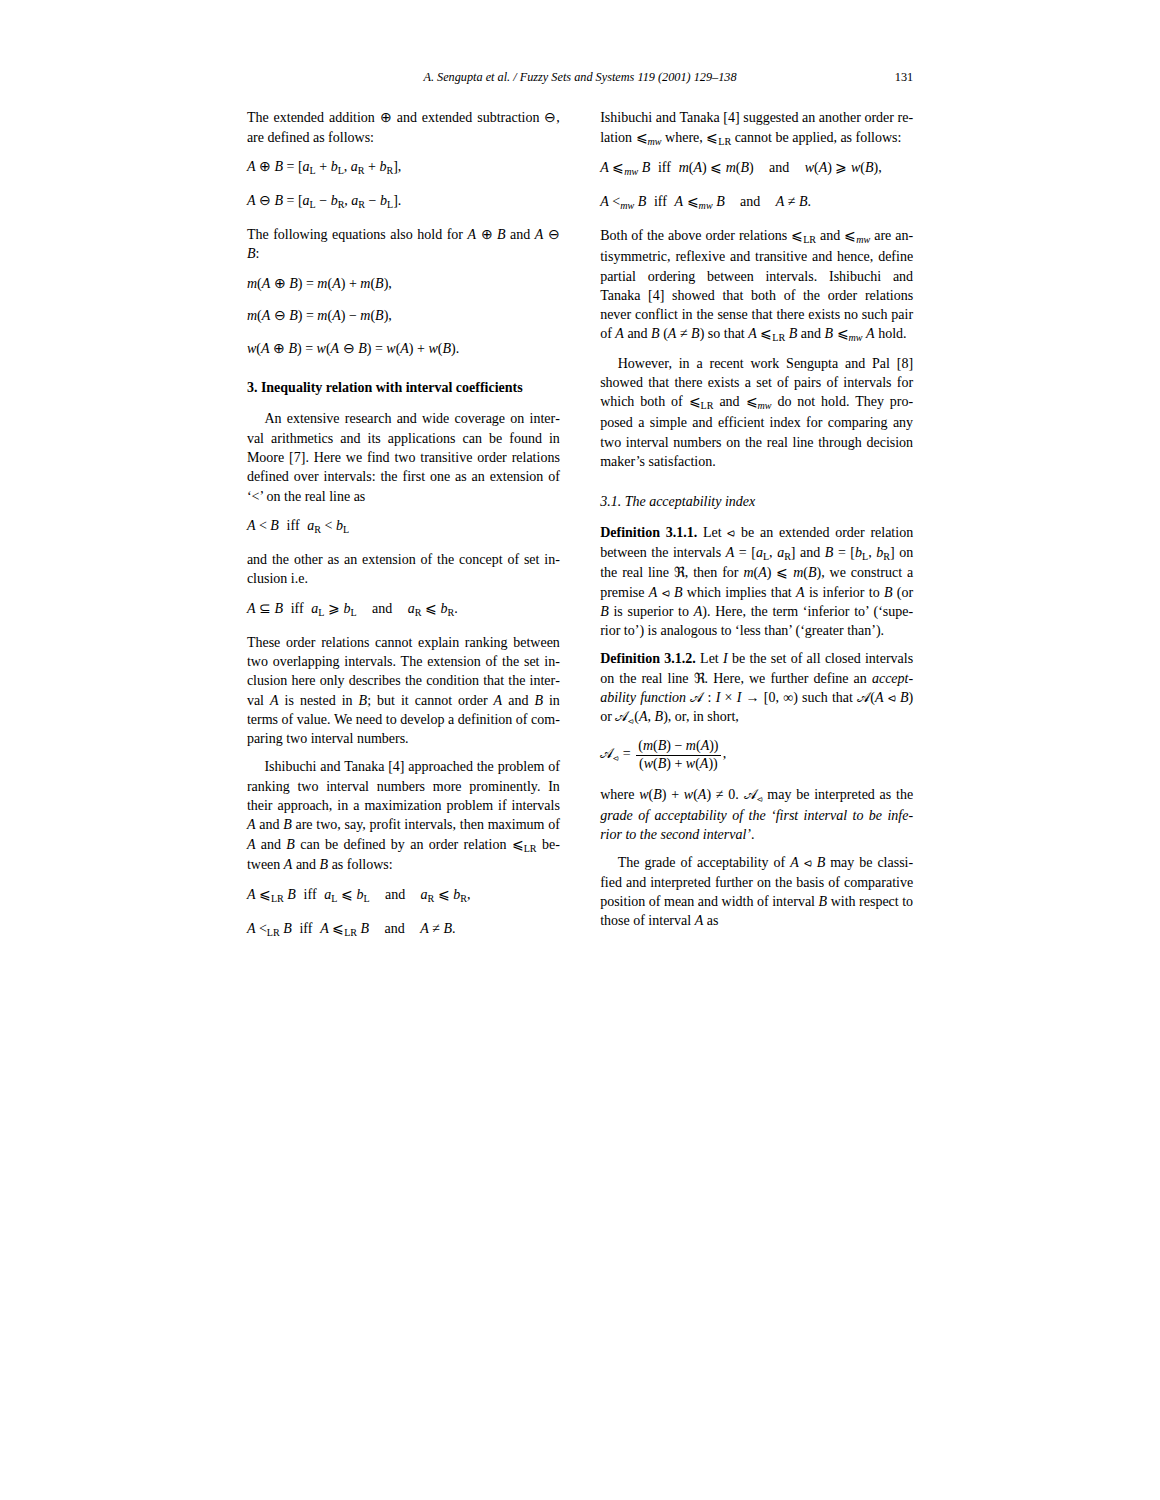A. Sengupta et al. / Fuzzy Sets and Systems 119 (2001) 129–138
131
The extended addition ⊕ and extended subtraction ⊖, are defined as follows:
A ⊕ B = [aL + bL, aR + bR],
A ⊖ B = [aL − bR, aR − bL].
The following equations also hold for A ⊕ B and A ⊖ B:
m(A ⊕ B) = m(A) + m(B),
m(A ⊖ B) = m(A) − m(B),
w(A ⊕ B) = w(A ⊖ B) = w(A) + w(B).
3. Inequality relation with interval coefficients
An extensive research and wide coverage on interval arithmetics and its applications can be found in Moore [7]. Here we find two transitive order relations defined over intervals: the first one as an extension of ‘<’ on the real line as
A < Biff aR < bL
and the other as an extension of the concept of set inclusion i.e.
A ⊆ Biff aL ⩾ bLand aR ⩽ bR.
These order relations cannot explain ranking between two overlapping intervals. The extension of the set inclusion here only describes the condition that the interval A is nested in B; but it cannot order A and B in terms of value. We need to develop a definition of comparing two interval numbers.
Ishibuchi and Tanaka [4] approached the problem of ranking two interval numbers more prominently. In their approach, in a maximization problem if intervals A and B are two, say, profit intervals, then maximum of A and B can be defined by an order relation ⩽LR between A and B as follows:
A ⩽LR Biff aL ⩽ bLand aR ⩽ bR,
A <LR Biff A ⩽LR Band A ≠ B.
Ishibuchi and Tanaka [4] suggested an another order relation ⩽mw where, ⩽LR cannot be applied, as follows:
A ⩽mw Biff m(A) ⩽ m(B)and w(A) ⩾ w(B),
A <mw Biff A ⩽mw Band A ≠ B.
Both of the above order relations ⩽LR and ⩽mw are antisymmetric, reflexive and transitive and hence, define partial ordering between intervals. Ishibuchi and Tanaka [4] showed that both of the order relations never conflict in the sense that there exists no such pair of A and B (A ≠ B) so that A ⩽LR B and B ⩽mw A hold.
However, in a recent work Sengupta and Pal [8] showed that there exists a set of pairs of intervals for which both of ⩽LR and ⩽mw do not hold. They proposed a simple and efficient index for comparing any two interval numbers on the real line through decision maker’s satisfaction.
3.1. The acceptability index
Definition 3.1.1. Let ⪦ be an extended order relation between the intervals A = [aL, aR] and B = [bL, bR] on the real line ℜ, then for m(A) ⩽ m(B), we construct a premise A ⪦ B which implies that A is inferior to B (or B is superior to A). Here, the term ‘inferior to’ (‘superior to’) is analogous to ‘less than’ (‘greater than’).
Definition 3.1.2. Let I be the set of all closed intervals on the real line ℜ. Here, we further define an acceptability function 𝒜 : I × I → [0, ∞) such that 𝒜(A ⪦ B) or 𝒜⪦(A, B), or, in short,
𝒜⪦ = (m(B) − m(A))(w(B) + w(A)),
where w(B) + w(A) ≠ 0. 𝒜⪦ may be interpreted as the grade of acceptability of the ‘first interval to be inferior to the second interval’.
The grade of acceptability of A ⪦ B may be classified and interpreted further on the basis of comparative position of mean and width of interval B with respect to those of interval A as